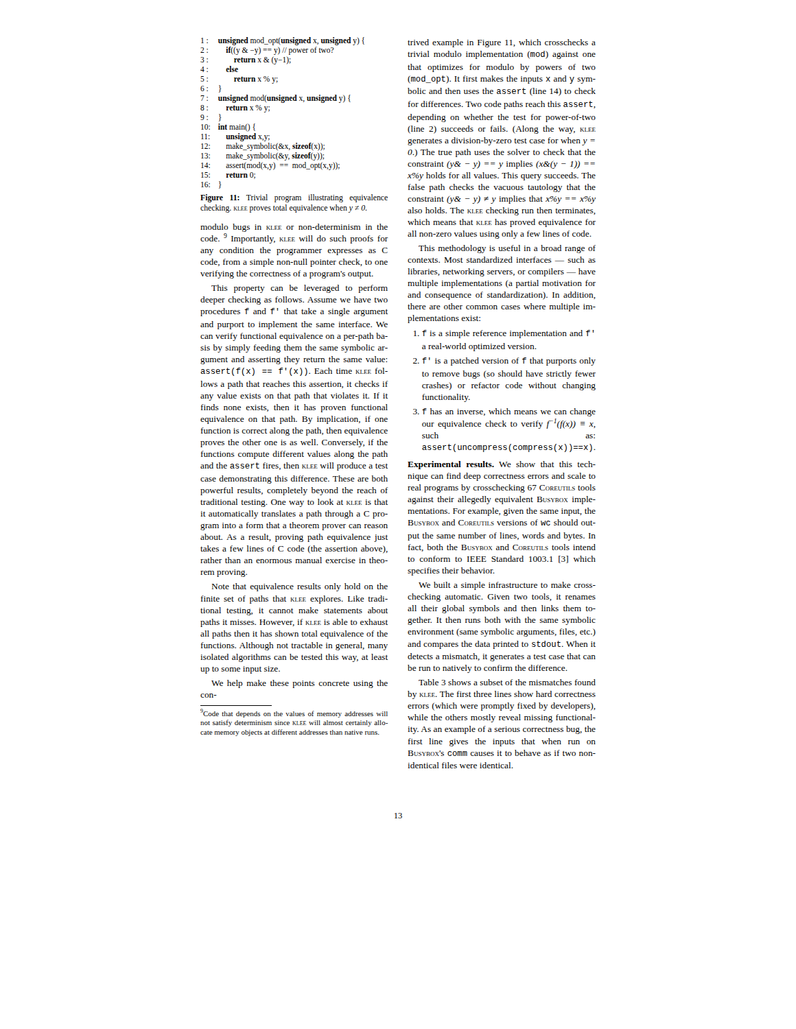| 1 : | unsigned mod_opt( unsigned x, unsigned y) { |
| 2 : | if ((y & −y) == y) // power of two? |
| 3 : | return x & (y−1); |
| 4 : | else |
| 5 : | return x % y; |
| 6 : | } |
| 7 : | unsigned mod( unsigned x, unsigned y) { |
| 8 : | return x % y; |
| 9 : | } |
| 10: | int main() { |
| 11: | unsigned x,y; |
| 12: | make_symbolic(&x, sizeof (x)); |
| 13: | make_symbolic(&y, sizeof (y)); |
| 14: | assert(mod(x,y) == mod_opt(x,y)); |
| 15: | return 0; |
| 16: | } |
Figure 11: Trivial program illustrating equivalence checking. klee proves total equivalence when y ≠ 0.
modulo bugs in klee or non-determinism in the code. 9 Importantly, klee will do such proofs for any condition the programmer expresses as C code, from a simple non-null pointer check, to one verifying the correctness of a program's output.
This property can be leveraged to perform deeper checking as follows. Assume we have two procedures f and f' that take a single argument and purport to implement the same interface. We can verify functional equivalence on a per-path basis by simply feeding them the same symbolic argument and asserting they return the same value: assert(f(x) == f'(x)). Each time klee follows a path that reaches this assertion, it checks if any value exists on that path that violates it. If it finds none exists, then it has proven functional equivalence on that path. By implication, if one function is correct along the path, then equivalence proves the other one is as well. Conversely, if the functions compute different values along the path and the assert fires, then klee will produce a test case demonstrating this difference. These are both powerful results, completely beyond the reach of traditional testing. One way to look at klee is that it automatically translates a path through a C program into a form that a theorem prover can reason about. As a result, proving path equivalence just takes a few lines of C code (the assertion above), rather than an enormous manual exercise in theorem proving.
Note that equivalence results only hold on the finite set of paths that klee explores. Like traditional testing, it cannot make statements about paths it misses. However, if klee is able to exhaust all paths then it has shown total equivalence of the functions. Although not tractable in general, many isolated algorithms can be tested this way, at least up to some input size.
We help make these points concrete using the con-
9Code that depends on the values of memory addresses will not satisfy determinism since klee will almost certainly allocate memory objects at different addresses than native runs.
trived example in Figure 11, which crosschecks a trivial modulo implementation (mod) against one that optimizes for modulo by powers of two (mod_opt). It first makes the inputs x and y symbolic and then uses the assert (line 14) to check for differences. Two code paths reach this assert, depending on whether the test for power-of-two (line 2) succeeds or fails. (Along the way, klee generates a division-by-zero test case for when y = 0.) The true path uses the solver to check that the constraint (y& − y) == y implies (x&(y − 1)) == x%y holds for all values. This query succeeds. The false path checks the vacuous tautology that the constraint (y& − y) ≠ y implies that x%y == x%y also holds. The klee checking run then terminates, which means that klee has proved equivalence for all non-zero values using only a few lines of code.
This methodology is useful in a broad range of contexts. Most standardized interfaces — such as libraries, networking servers, or compilers — have multiple implementations (a partial motivation for and consequence of standardization). In addition, there are other common cases where multiple implementations exist:
f is a simple reference implementation and f' a real-world optimized version.
f' is a patched version of f that purports only to remove bugs (so should have strictly fewer crashes) or refactor code without changing functionality.
f has an inverse, which means we can change our equivalence check to verify f−1(f(x)) ≡ x, such as: assert(uncompress(compress(x))==x).
Experimental results. We show that this technique can find deep correctness errors and scale to real programs by crosschecking 67 Coreutils tools against their allegedly equivalent Busybox implementations. For example, given the same input, the Busybox and Coreutils versions of wc should output the same number of lines, words and bytes. In fact, both the Busybox and Coreutils tools intend to conform to IEEE Standard 1003.1 [3] which specifies their behavior.
We built a simple infrastructure to make crosschecking automatic. Given two tools, it renames all their global symbols and then links them together. It then runs both with the same symbolic environment (same symbolic arguments, files, etc.) and compares the data printed to stdout. When it detects a mismatch, it generates a test case that can be run to natively to confirm the difference.
Table 3 shows a subset of the mismatches found by klee. The first three lines show hard correctness errors (which were promptly fixed by developers), while the others mostly reveal missing functionality. As an example of a serious correctness bug, the first line gives the inputs that when run on Busybox's comm causes it to behave as if two non-identical files were identical.
13